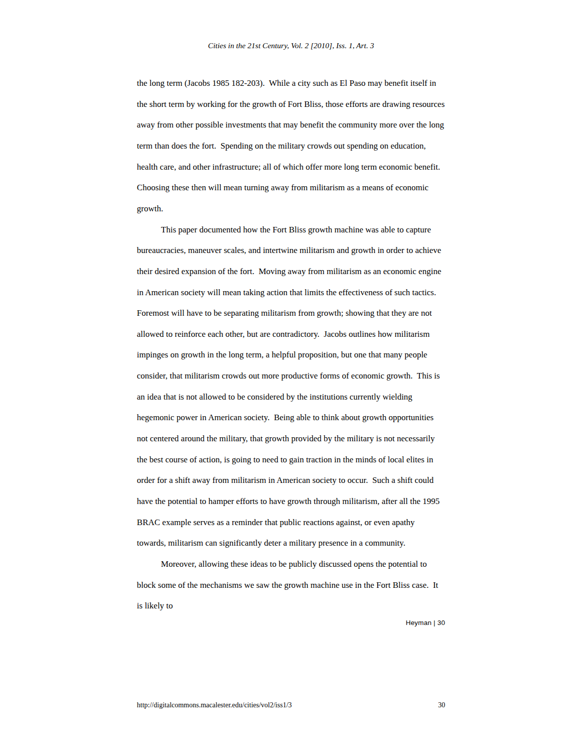Cities in the 21st Century, Vol. 2 [2010], Iss. 1, Art. 3
the long term (Jacobs 1985 182-203). While a city such as El Paso may benefit itself in the short term by working for the growth of Fort Bliss, those efforts are drawing resources away from other possible investments that may benefit the community more over the long term than does the fort. Spending on the military crowds out spending on education, health care, and other infrastructure; all of which offer more long term economic benefit. Choosing these then will mean turning away from militarism as a means of economic growth.
This paper documented how the Fort Bliss growth machine was able to capture bureaucracies, maneuver scales, and intertwine militarism and growth in order to achieve their desired expansion of the fort. Moving away from militarism as an economic engine in American society will mean taking action that limits the effectiveness of such tactics. Foremost will have to be separating militarism from growth; showing that they are not allowed to reinforce each other, but are contradictory. Jacobs outlines how militarism impinges on growth in the long term, a helpful proposition, but one that many people consider, that militarism crowds out more productive forms of economic growth. This is an idea that is not allowed to be considered by the institutions currently wielding hegemonic power in American society. Being able to think about growth opportunities not centered around the military, that growth provided by the military is not necessarily the best course of action, is going to need to gain traction in the minds of local elites in order for a shift away from militarism in American society to occur. Such a shift could have the potential to hamper efforts to have growth through militarism, after all the 1995 BRAC example serves as a reminder that public reactions against, or even apathy towards, militarism can significantly deter a military presence in a community.
Moreover, allowing these ideas to be publicly discussed opens the potential to block some of the mechanisms we saw the growth machine use in the Fort Bliss case. It is likely to
Heyman | 30
http://digitalcommons.macalester.edu/cities/vol2/iss1/3
30